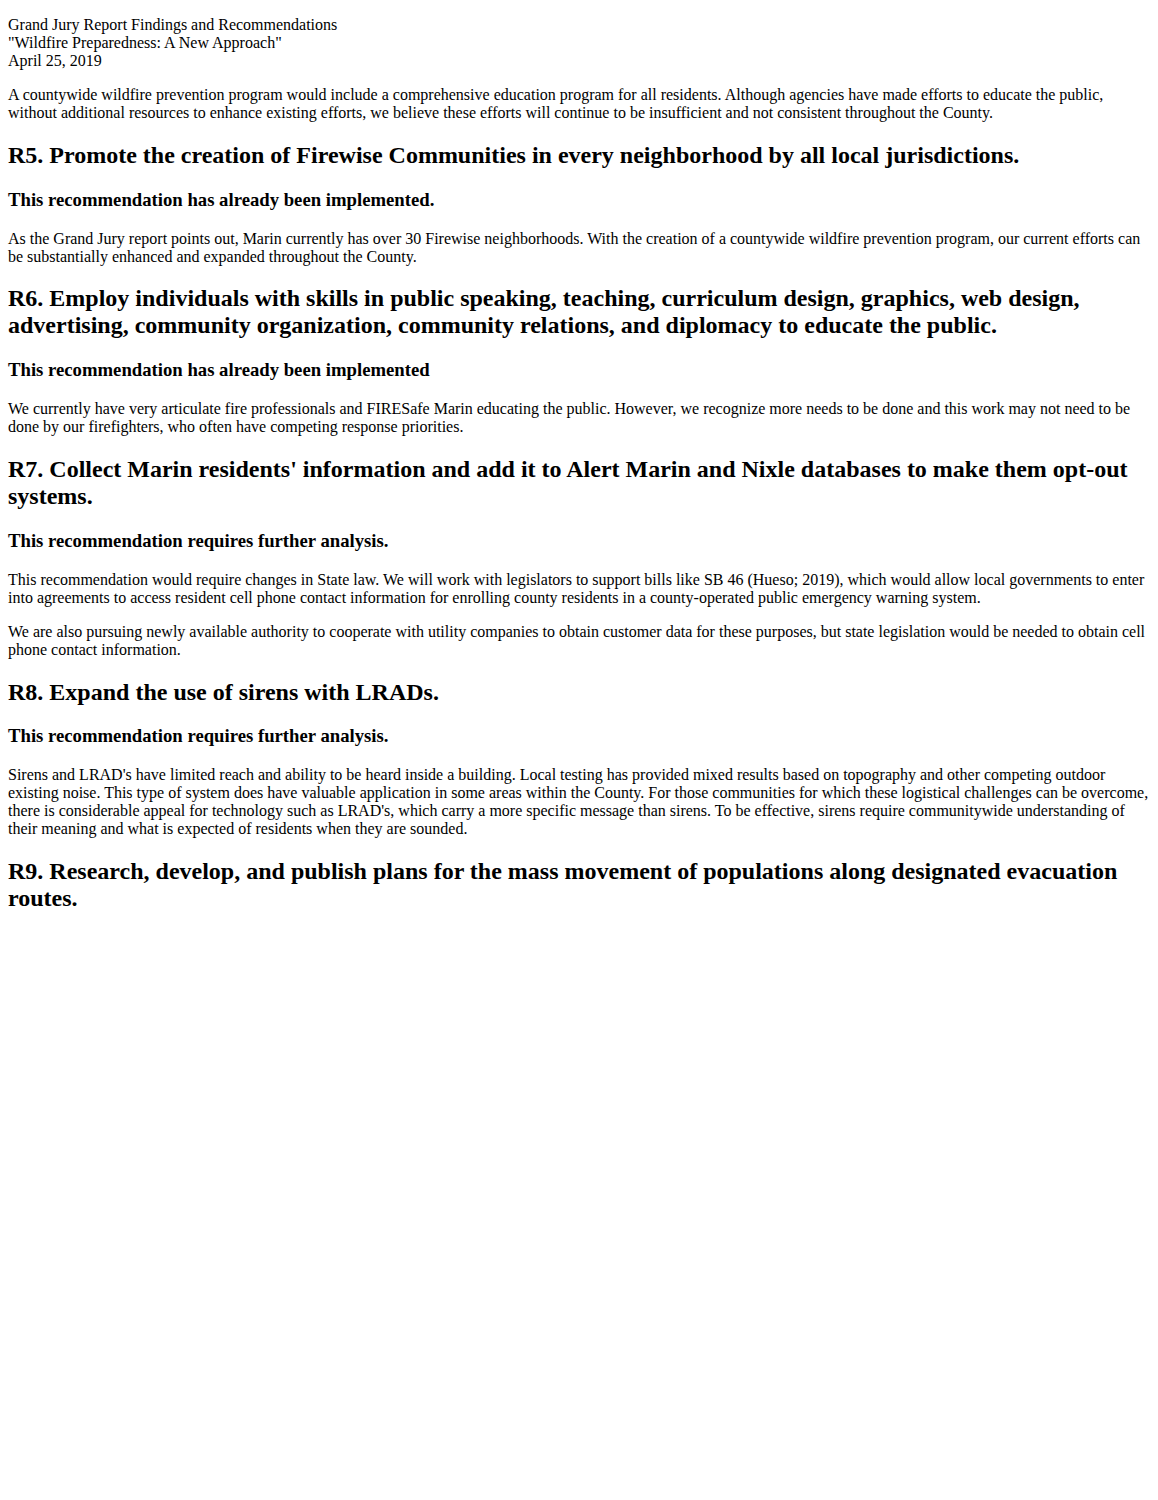Grand Jury Report Findings and Recommendations
"Wildfire Preparedness: A New Approach"
April 25, 2019
A countywide wildfire prevention program would include a comprehensive education program for all residents. Although agencies have made efforts to educate the public, without additional resources to enhance existing efforts, we believe these efforts will continue to be insufficient and not consistent throughout the County.
R5. Promote the creation of Firewise Communities in every neighborhood by all local jurisdictions.
This recommendation has already been implemented.
As the Grand Jury report points out, Marin currently has over 30 Firewise neighborhoods. With the creation of a countywide wildfire prevention program, our current efforts can be substantially enhanced and expanded throughout the County.
R6. Employ individuals with skills in public speaking, teaching, curriculum design, graphics, web design, advertising, community organization, community relations, and diplomacy to educate the public.
This recommendation has already been implemented
We currently have very articulate fire professionals and FIRESafe Marin educating the public. However, we recognize more needs to be done and this work may not need to be done by our firefighters, who often have competing response priorities.
R7. Collect Marin residents' information and add it to Alert Marin and Nixle databases to make them opt-out systems.
This recommendation requires further analysis.
This recommendation would require changes in State law. We will work with legislators to support bills like SB 46 (Hueso; 2019), which would allow local governments to enter into agreements to access resident cell phone contact information for enrolling county residents in a county-operated public emergency warning system.
We are also pursuing newly available authority to cooperate with utility companies to obtain customer data for these purposes, but state legislation would be needed to obtain cell phone contact information.
R8. Expand the use of sirens with LRADs.
This recommendation requires further analysis.
Sirens and LRAD's have limited reach and ability to be heard inside a building. Local testing has provided mixed results based on topography and other competing outdoor existing noise. This type of system does have valuable application in some areas within the County. For those communities for which these logistical challenges can be overcome, there is considerable appeal for technology such as LRAD's, which carry a more specific message than sirens. To be effective, sirens require communitywide understanding of their meaning and what is expected of residents when they are sounded.
R9. Research, develop, and publish plans for the mass movement of populations along designated evacuation routes.